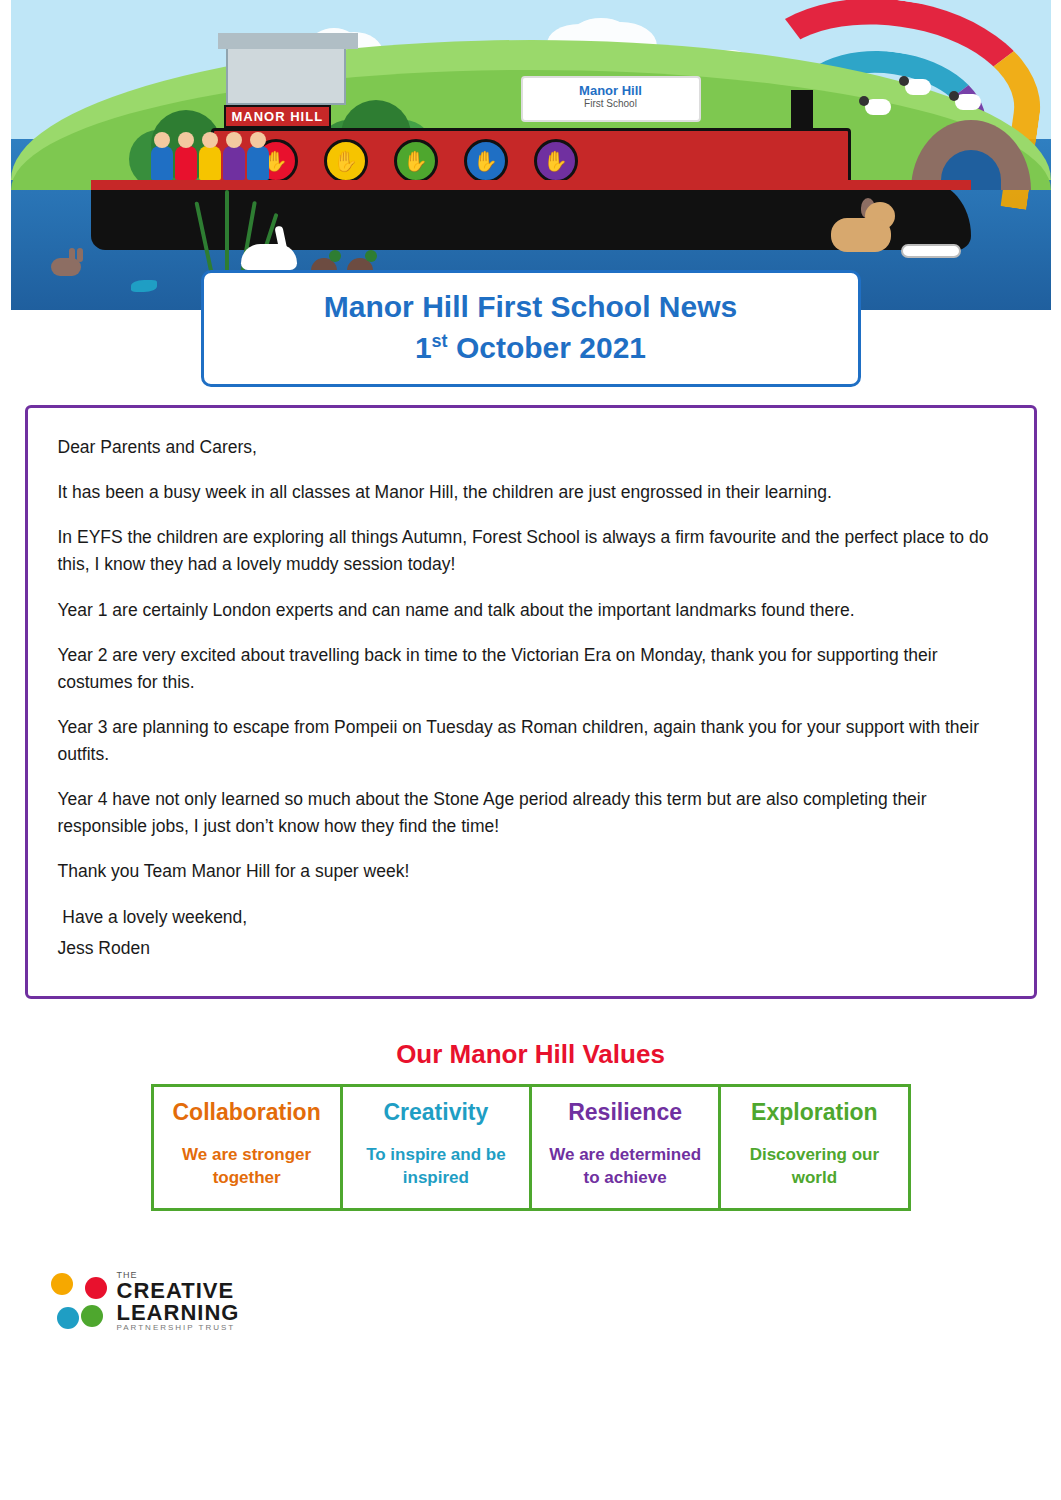MANOR HILL
✋
✋
✋
✋
✋
Manor HillFirst School
Manor Hill First School News 1st October 2021
Dear Parents and Carers,
It has been a busy week in all classes at Manor Hill, the children are just engrossed in their learning.
In EYFS the children are exploring all things Autumn, Forest School is always a firm favourite and the perfect place to do this, I know they had a lovely muddy session today!
Year 1 are certainly London experts and can name and talk about the important landmarks found there.
Year 2 are very excited about travelling back in time to the Victorian Era on Monday, thank you for supporting their costumes for this.
Year 3 are planning to escape from Pompeii on Tuesday as Roman children, again thank you for your support with their outfits.
Year 4 have not only learned so much about the Stone Age period already this term but are also completing their responsible jobs, I just don’t know how they find the time!
Thank you Team Manor Hill for a super week!
Have a lovely weekend,
Jess Roden
Our Manor Hill Values
| Collaboration We are stronger together | Creativity To inspire and be inspired | Resilience We are determined to achieve | Exploration Discovering our world |
THE
CREATIVE
LEARNING
PARTNERSHIP TRUST